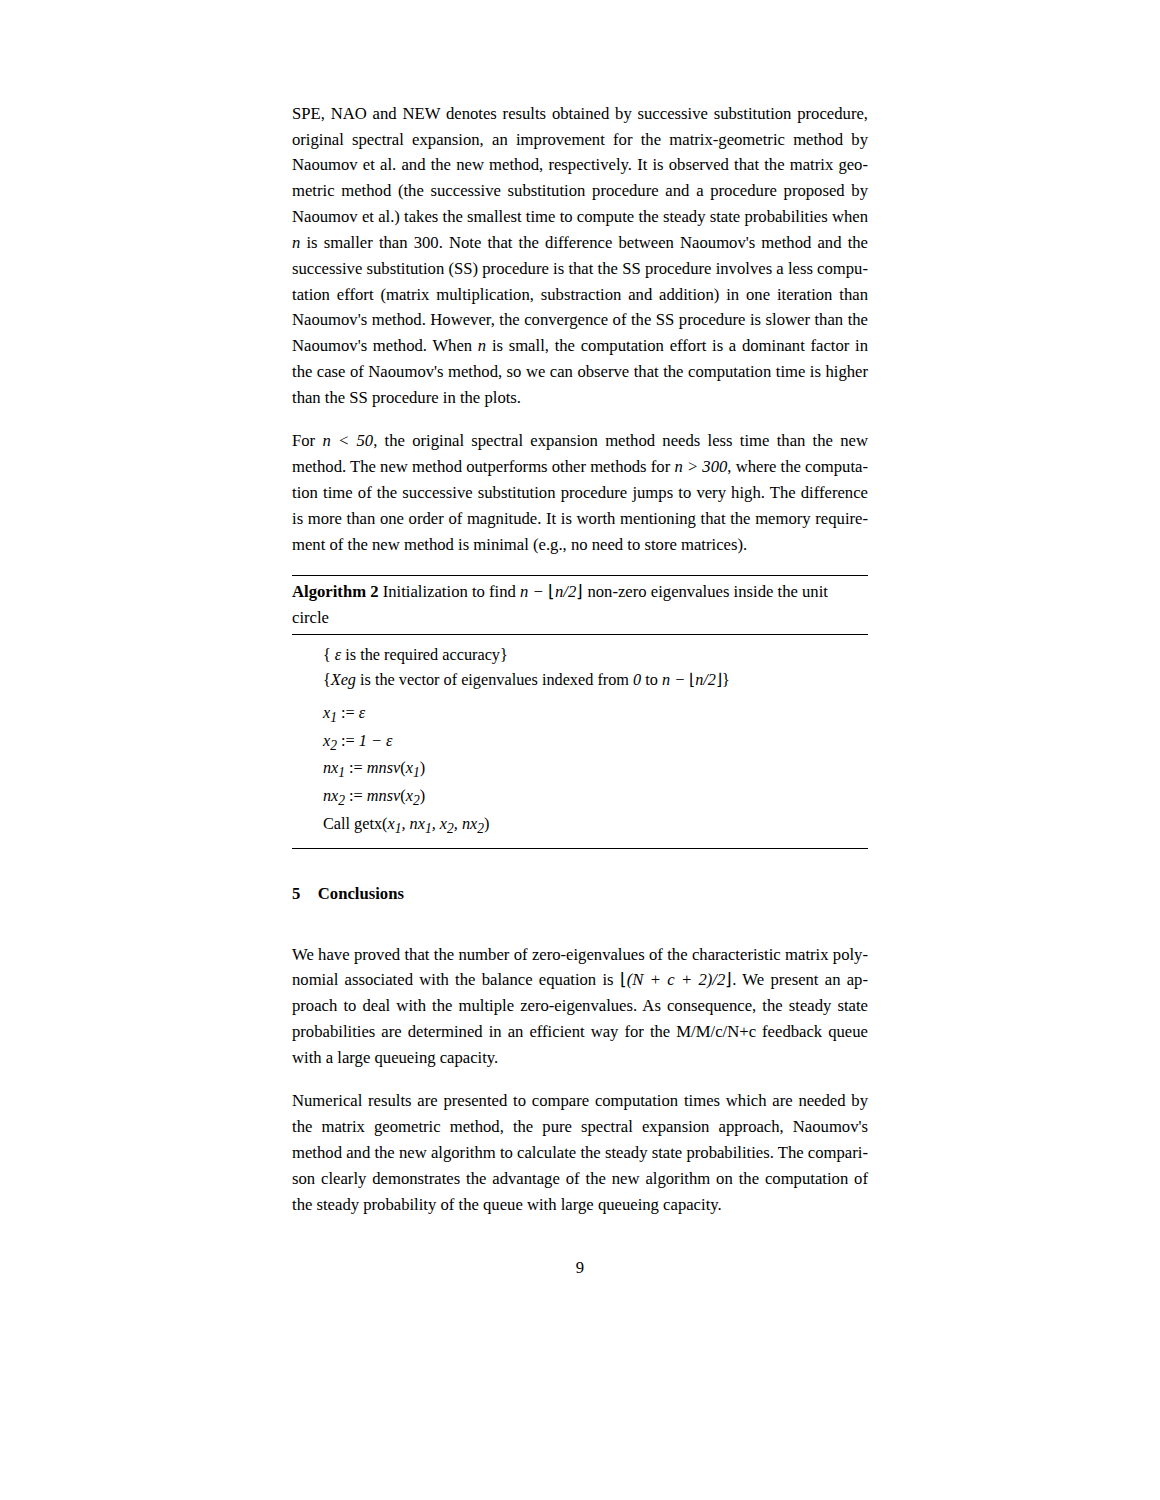SPE, NAO and NEW denotes results obtained by successive substitution procedure, original spectral expansion, an improvement for the matrix-geometric method by Naoumov et al. and the new method, respectively. It is observed that the matrix geometric method (the successive substitution procedure and a procedure proposed by Naoumov et al.) takes the smallest time to compute the steady state probabilities when n is smaller than 300. Note that the difference between Naoumov's method and the successive substitution (SS) procedure is that the SS procedure involves a less computation effort (matrix multiplication, substraction and addition) in one iteration than Naoumov's method. However, the convergence of the SS procedure is slower than the Naoumov's method. When n is small, the computation effort is a dominant factor in the case of Naoumov's method, so we can observe that the computation time is higher than the SS procedure in the plots.
For n < 50, the original spectral expansion method needs less time than the new method. The new method outperforms other methods for n > 300, where the computation time of the successive substitution procedure jumps to very high. The difference is more than one order of magnitude. It is worth mentioning that the memory requirement of the new method is minimal (e.g., no need to store matrices).
Algorithm 2 Initialization to find n − ⌊n/2⌋ non-zero eigenvalues inside the unit circle
{ ε is the required accuracy}
{Xeg is the vector of eigenvalues indexed from 0 to n − ⌊n/2⌋}
x1 := ε
x2 := 1 − ε
nx1 := mnsv(x1)
nx2 := mnsv(x2)
Call getx(x1, nx1, x2, nx2)
5 Conclusions
We have proved that the number of zero-eigenvalues of the characteristic matrix polynomial associated with the balance equation is ⌊(N + c + 2)/2⌋. We present an approach to deal with the multiple zero-eigenvalues. As consequence, the steady state probabilities are determined in an efficient way for the M/M/c/N+c feedback queue with a large queueing capacity.
Numerical results are presented to compare computation times which are needed by the matrix geometric method, the pure spectral expansion approach, Naoumov's method and the new algorithm to calculate the steady state probabilities. The comparison clearly demonstrates the advantage of the new algorithm on the computation of the steady probability of the queue with large queueing capacity.
9